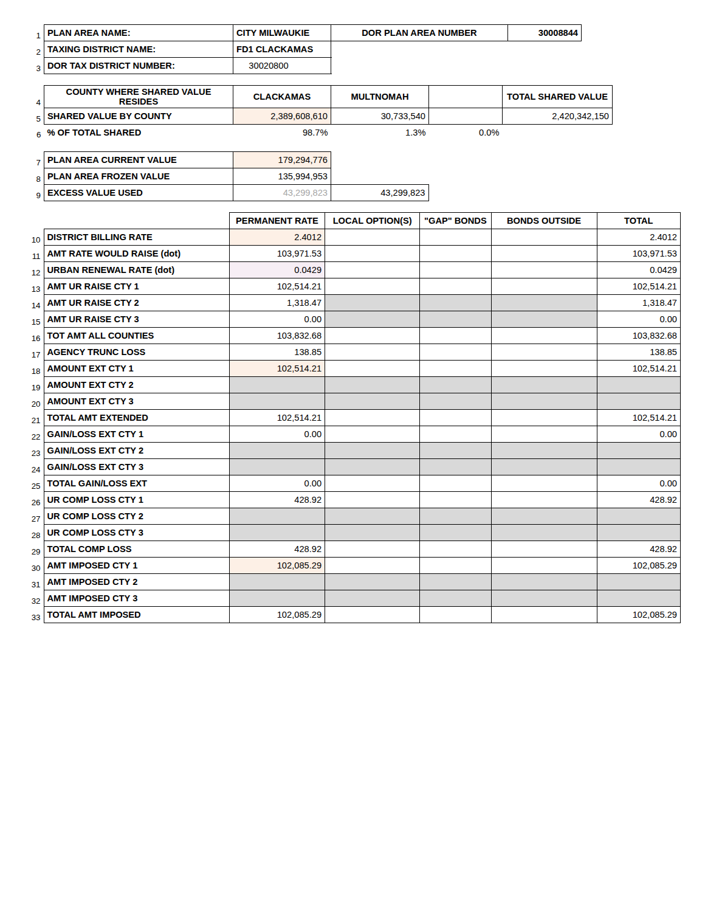| 1 | PLAN AREA NAME: | CITY MILWAUKIE | DOR PLAN AREA NUMBER | 30008844 |
| 2 | TAXING DISTRICT NAME: | FD1 CLACKAMAS | | |
| 3 | DOR TAX DISTRICT NUMBER: | 30020800 | | |
| 4 | COUNTY WHERE SHARED VALUE RESIDES | CLACKAMAS | MULTNOMAH | | TOTAL SHARED VALUE |
| 5 | SHARED VALUE BY COUNTY | 2,389,608,610 | 30,733,540 | | 2,420,342,150 |
| 6 | % OF TOTAL SHARED | 98.7% | 1.3% | 0.0% | |
| 7 | PLAN AREA CURRENT VALUE | 179,294,776 | |
| 8 | PLAN AREA FROZEN VALUE | 135,994,953 | |
| 9 | EXCESS VALUE USED | 43,299,823 | 43,299,823 |
| | | PERMANENT RATE | LOCAL OPTION(S) | "GAP" BONDS | BONDS OUTSIDE | TOTAL |
| 10 | DISTRICT BILLING RATE | 2.4012 | | | | 2.4012 |
| 11 | AMT RATE WOULD RAISE (dot) | 103,971.53 | | | | 103,971.53 |
| 12 | URBAN RENEWAL RATE (dot) | 0.0429 | | | | 0.0429 |
| 13 | AMT UR RAISE CTY 1 | 102,514.21 | | | | 102,514.21 |
| 14 | AMT UR RAISE CTY 2 | 1,318.47 | | | | 1,318.47 |
| 15 | AMT UR RAISE CTY 3 | 0.00 | | | | 0.00 |
| 16 | TOT AMT ALL COUNTIES | 103,832.68 | | | | 103,832.68 |
| 17 | AGENCY TRUNC LOSS | 138.85 | | | | 138.85 |
| 18 | AMOUNT EXT CTY 1 | 102,514.21 | | | | 102,514.21 |
| 19 | AMOUNT EXT CTY 2 | | | | | |
| 20 | AMOUNT EXT CTY 3 | | | | | |
| 21 | TOTAL AMT EXTENDED | 102,514.21 | | | | 102,514.21 |
| 22 | GAIN/LOSS EXT CTY 1 | 0.00 | | | | 0.00 |
| 23 | GAIN/LOSS EXT CTY 2 | | | | | |
| 24 | GAIN/LOSS EXT CTY 3 | | | | | |
| 25 | TOTAL GAIN/LOSS EXT | 0.00 | | | | 0.00 |
| 26 | UR COMP LOSS CTY 1 | 428.92 | | | | 428.92 |
| 27 | UR COMP LOSS CTY 2 | | | | | |
| 28 | UR COMP LOSS CTY 3 | | | | | |
| 29 | TOTAL COMP LOSS | 428.92 | | | | 428.92 |
| 30 | AMT IMPOSED CTY 1 | 102,085.29 | | | | 102,085.29 |
| 31 | AMT IMPOSED CTY 2 | | | | | |
| 32 | AMT IMPOSED CTY 3 | | | | | |
| 33 | TOTAL AMT IMPOSED | 102,085.29 | | | | 102,085.29 |